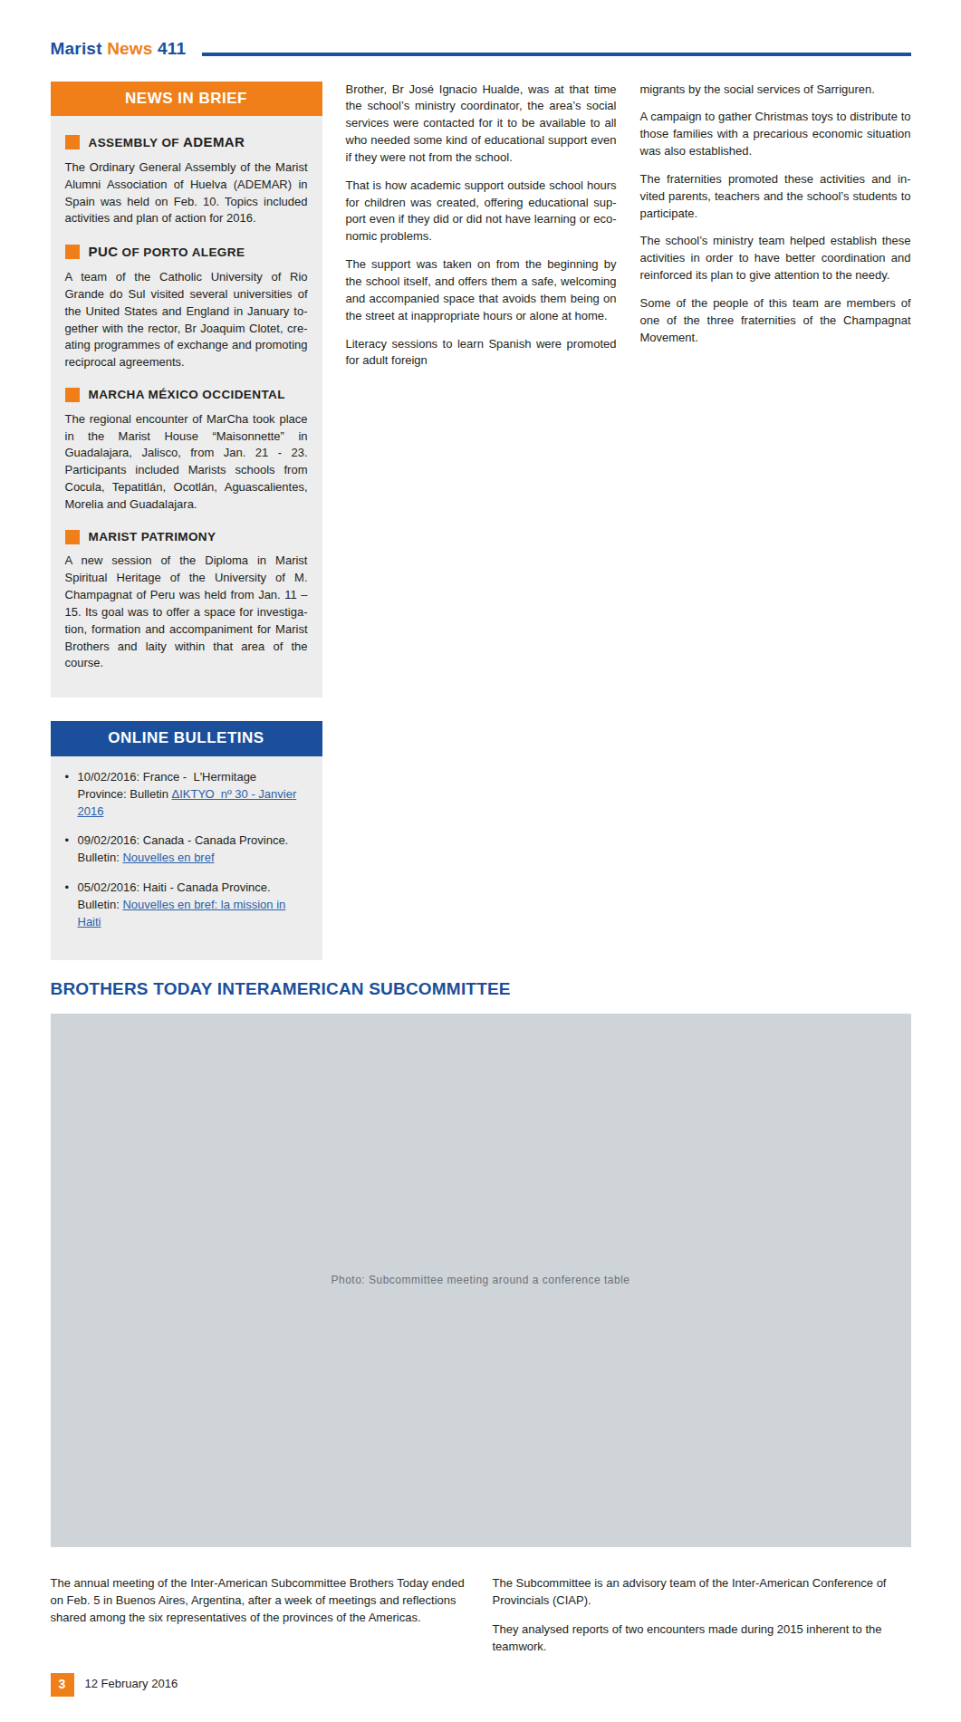Marist News 411
News in Brief
Assembly of ADEMAR
The Ordinary General Assembly of the Marist Alumni Association of Huelva (ADEMAR) in Spain was held on Feb. 10. Topics included activities and plan of action for 2016.
PUC of Porto Alegre
A team of the Catholic University of Rio Grande do Sul visited several universities of the United States and England in January together with the rector, Br Joaquim Clotet, creating programmes of exchange and promoting reciprocal agreements.
MarCha México Occidental
The regional encounter of MarCha took place in the Marist House “Maisonnette” in Guadalajara, Jalisco, from Jan. 21 - 23. Participants included Marists schools from Cocula, Tepatitlán, Ocotlán, Aguascalientes, Morelia and Guadalajara.
Marist Patrimony
A new session of the Diploma in Marist Spiritual Heritage of the University of M. Champagnat of Peru was held from Jan. 11 – 15. Its goal was to offer a space for investigation, formation and accompaniment for Marist Brothers and laity within that area of the course.
Online Bulletins
10/02/2016: France - L'Hermitage Province: Bulletin ΔΙΚΤΥΟ nº 30 - Janvier 2016
09/02/2016: Canada - Canada Province. Bulletin: Nouvelles en bref
05/02/2016: Haiti - Canada Province. Bulletin: Nouvelles en bref: la mission in Haiti
Brother, Br José Ignacio Hualde, was at that time the school’s ministry coordinator, the area’s social services were contacted for it to be available to all who needed some kind of educational support even if they were not from the school.
That is how academic support outside school hours for children was created, offering educational support even if they did or did not have learning or economic problems.
The support was taken on from the beginning by the school itself, and offers them a safe, welcoming and accompanied space that avoids them being on the street at inappropriate hours or alone at home.
Literacy sessions to learn Spanish were promoted for adult foreign
migrants by the social services of Sarriguren.
A campaign to gather Christmas toys to distribute to those families with a precarious economic situation was also established.
The fraternities promoted these activities and invited parents, teachers and the school’s students to participate.
The school’s ministry team helped establish these activities in order to have better coordination and reinforced its plan to give attention to the needy.
Some of the people of this team are members of one of the three fraternities of the Champagnat Movement.
Brothers Today Interamerican Subcommittee
Photo: Subcommittee meeting around a conference table
The annual meeting of the Inter-American Subcommittee Brothers Today ended on Feb. 5 in Buenos Aires, Argentina, after a week of meetings and reflections shared among the six representatives of the provinces of the Americas.
The Subcommittee is an advisory team of the Inter-American Conference of Provincials (CIAP).
They analysed reports of two encounters made during 2015 inherent to the teamwork.
3
12 February 2016